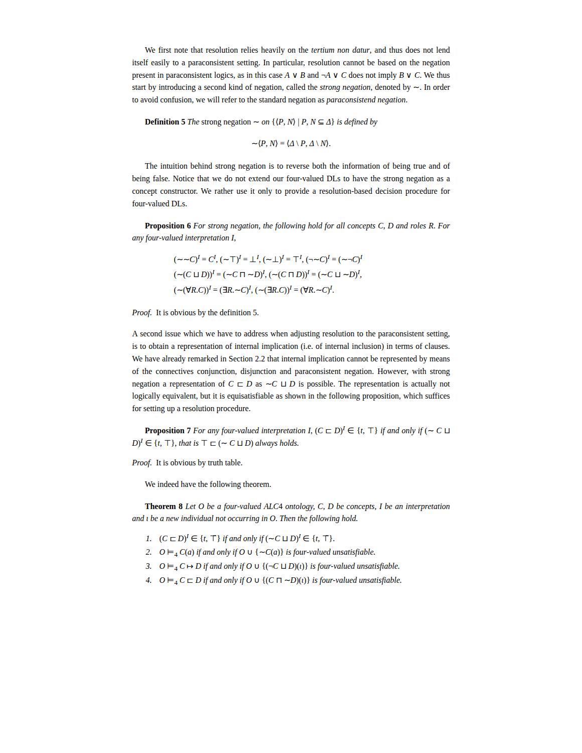We first note that resolution relies heavily on the tertium non datur, and thus does not lend itself easily to a paraconsistent setting. In particular, resolution cannot be based on the negation present in paraconsistent logics, as in this case A ∨ B and ¬A ∨ C does not imply B ∨ C. We thus start by introducing a second kind of negation, called the strong negation, denoted by ∼. In order to avoid confusion, we will refer to the standard negation as paraconsistend negation.
Definition 5 The strong negation ∼ on {⟨P, N⟩ | P, N ⊆ Δ} is defined by
∼⟨P, N⟩ = ⟨Δ \ P, Δ \ N⟩.
The intuition behind strong negation is to reverse both the information of being true and of being false. Notice that we do not extend our four-valued DLs to have the strong negation as a concept constructor. We rather use it only to provide a resolution-based decision procedure for four-valued DLs.
Proposition 6 For strong negation, the following hold for all concepts C, D and roles R. For any four-valued interpretation I,
(∼∼C)I = CI, (∼⊤)I = ⊥I, (∼⊥)I = ⊤I, (¬∼C)I = (∼¬C)I
(∼(C ⊔ D))I = (∼C ⊓ ∼D)I, (∼(C ⊓ D))I = (∼C ⊔ ∼D)I,
(∼(∀R.C))I = (∃R.∼C)I, (∼(∃R.C))I = (∀R.∼C)I.
Proof. It is obvious by the definition 5.
A second issue which we have to address when adjusting resolution to the paraconsistent setting, is to obtain a representation of internal implication (i.e. of internal inclusion) in terms of clauses. We have already remarked in Section 2.2 that internal implication cannot be represented by means of the connectives conjunction, disjunction and paraconsistent negation. However, with strong negation a representation of C ⊏ D as ∼C ⊔ D is possible. The representation is actually not logically equivalent, but it is equisatisfiable as shown in the following proposition, which suffices for setting up a resolution procedure.
Proposition 7 For any four-valued interpretation I, (C ⊏ D)I ∈ {t, ⊤} if and only if (∼ C ⊔ D)I ∈ {t, ⊤}, that is ⊤ ⊏ (∼ C ⊔ D) always holds.
Proof. It is obvious by truth table.
We indeed have the following theorem.
Theorem 8 Let O be a four-valued ALC4 ontology, C, D be concepts, I be an interpretation and ι be a new individual not occurring in O. Then the following hold.
(C ⊏ D)I ∈ {t, ⊤̈} if and only if (∼C ⊔ D)I ∈ {t, ⊤̈}.
O ⊨4 C(a) if and only if O ∪ {∼C(a)} is four-valued unsatisfiable.
O ⊨4 C ↦ D if and only if O ∪ {(¬C ⊔ D)(ι)} is four-valued unsatisfiable.
O ⊨4 C ⊏ D if and only if O ∪ {(C ⊓ ∼D)(ι)} is four-valued unsatisfiable.